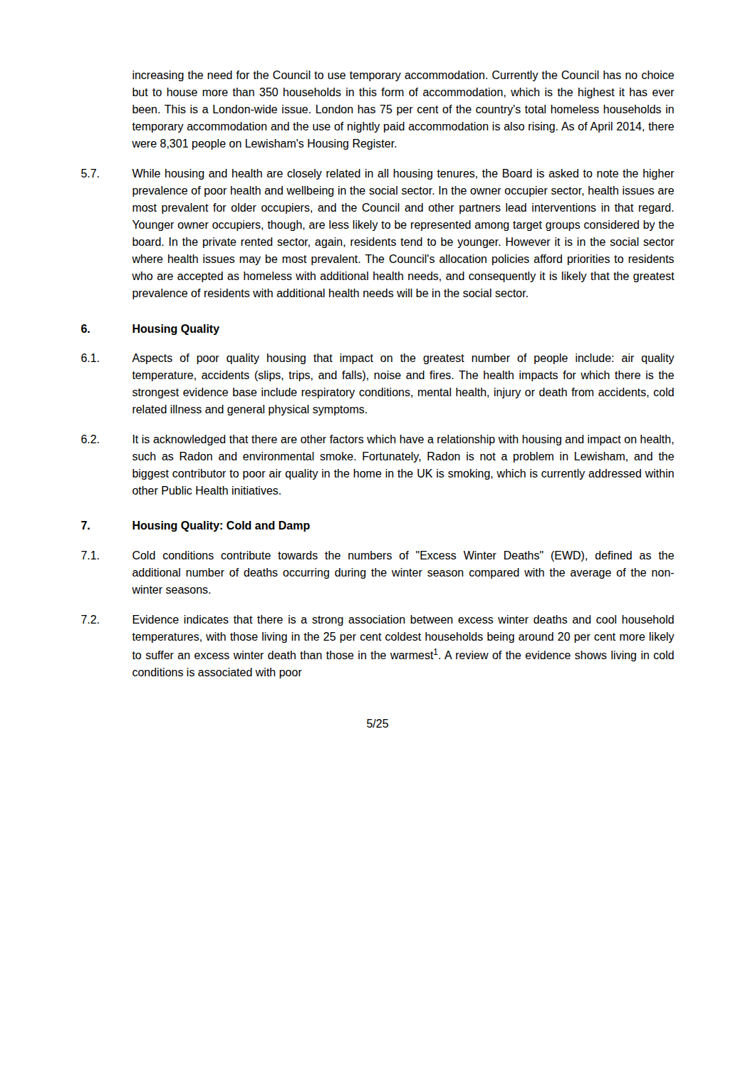increasing the need for the Council to use temporary accommodation. Currently the Council has no choice but to house more than 350 households in this form of accommodation, which is the highest it has ever been. This is a London-wide issue. London has 75 per cent of the country's total homeless households in temporary accommodation and the use of nightly paid accommodation is also rising. As of April 2014, there were 8,301 people on Lewisham's Housing Register.
5.7.
While housing and health are closely related in all housing tenures, the Board is asked to note the higher prevalence of poor health and wellbeing in the social sector. In the owner occupier sector, health issues are most prevalent for older occupiers, and the Council and other partners lead interventions in that regard. Younger owner occupiers, though, are less likely to be represented among target groups considered by the board. In the private rented sector, again, residents tend to be younger. However it is in the social sector where health issues may be most prevalent. The Council's allocation policies afford priorities to residents who are accepted as homeless with additional health needs, and consequently it is likely that the greatest prevalence of residents with additional health needs will be in the social sector.
6. Housing Quality
6.1.
Aspects of poor quality housing that impact on the greatest number of people include: air quality temperature, accidents (slips, trips, and falls), noise and fires. The health impacts for which there is the strongest evidence base include respiratory conditions, mental health, injury or death from accidents, cold related illness and general physical symptoms.
6.2.
It is acknowledged that there are other factors which have a relationship with housing and impact on health, such as Radon and environmental smoke. Fortunately, Radon is not a problem in Lewisham, and the biggest contributor to poor air quality in the home in the UK is smoking, which is currently addressed within other Public Health initiatives.
7. Housing Quality: Cold and Damp
7.1.
Cold conditions contribute towards the numbers of "Excess Winter Deaths" (EWD), defined as the additional number of deaths occurring during the winter season compared with the average of the non-winter seasons.
7.2.
Evidence indicates that there is a strong association between excess winter deaths and cool household temperatures, with those living in the 25 per cent coldest households being around 20 per cent more likely to suffer an excess winter death than those in the warmest1. A review of the evidence shows living in cold conditions is associated with poor
5/25